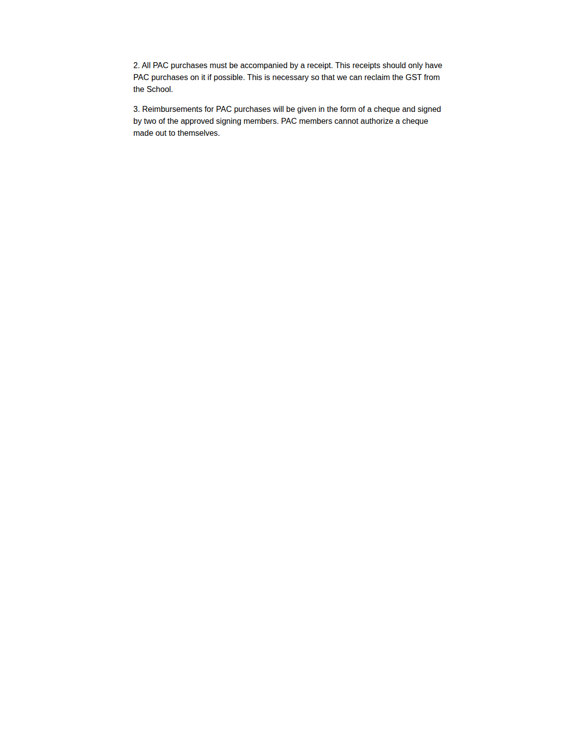2. All PAC purchases must be accompanied by a receipt. This receipts should only have PAC purchases on it if possible. This is necessary so that we can reclaim the GST from the School.
3. Reimbursements for PAC purchases will be given in the form of a cheque and signed by two of the approved signing members. PAC members cannot authorize a cheque made out to themselves.